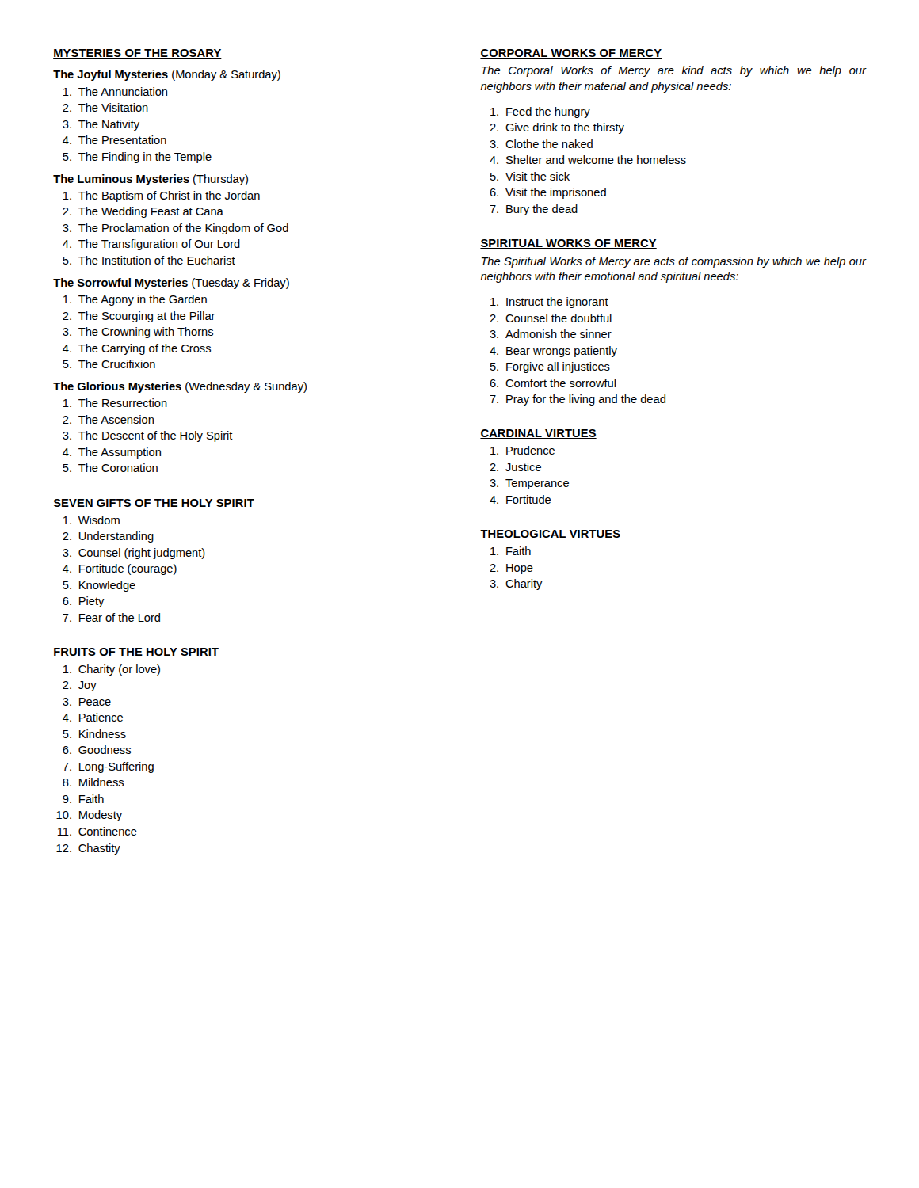Mysteries of the Rosary
The Joyful Mysteries (Monday & Saturday)
The Annunciation
The Visitation
The Nativity
The Presentation
The Finding in the Temple
The Luminous Mysteries (Thursday)
The Baptism of Christ in the Jordan
The Wedding Feast at Cana
The Proclamation of the Kingdom of God
The Transfiguration of Our Lord
The Institution of the Eucharist
The Sorrowful Mysteries (Tuesday & Friday)
The Agony in the Garden
The Scourging at the Pillar
The Crowning with Thorns
The Carrying of the Cross
The Crucifixion
The Glorious Mysteries (Wednesday & Sunday)
The Resurrection
The Ascension
The Descent of the Holy Spirit
The Assumption
The Coronation
Seven Gifts of the Holy Spirit
Wisdom
Understanding
Counsel (right judgment)
Fortitude (courage)
Knowledge
Piety
Fear of the Lord
Fruits of the Holy Spirit
Charity (or love)
Joy
Peace
Patience
Kindness
Goodness
Long-Suffering
Mildness
Faith
Modesty
Continence
Chastity
Corporal Works of Mercy
The Corporal Works of Mercy are kind acts by which we help our neighbors with their material and physical needs:
Feed the hungry
Give drink to the thirsty
Clothe the naked
Shelter and welcome the homeless
Visit the sick
Visit the imprisoned
Bury the dead
Spiritual Works of Mercy
The Spiritual Works of Mercy are acts of compassion by which we help our neighbors with their emotional and spiritual needs:
Instruct the ignorant
Counsel the doubtful
Admonish the sinner
Bear wrongs patiently
Forgive all injustices
Comfort the sorrowful
Pray for the living and the dead
Cardinal Virtues
Prudence
Justice
Temperance
Fortitude
Theological Virtues
Faith
Hope
Charity